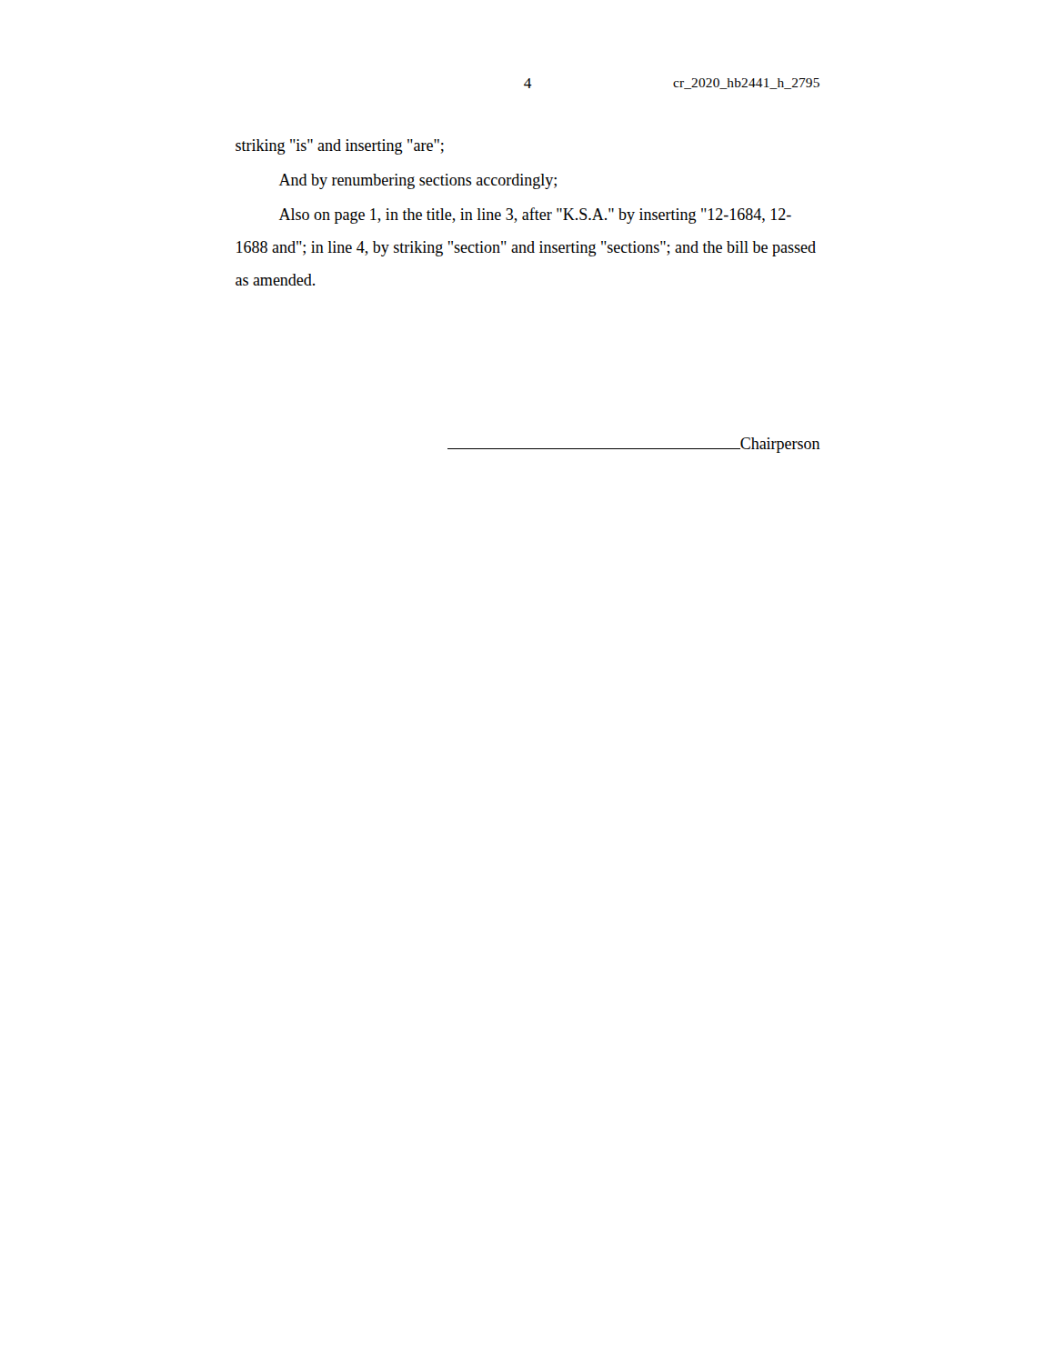4 cr_2020_hb2441_h_2795
striking "is" and inserting "are";
And by renumbering sections accordingly;
Also on page 1, in the title, in line 3, after "K.S.A." by inserting "12-1684, 12-1688 and"; in line 4, by striking "section" and inserting "sections"; and the bill be passed as amended.
Chairperson